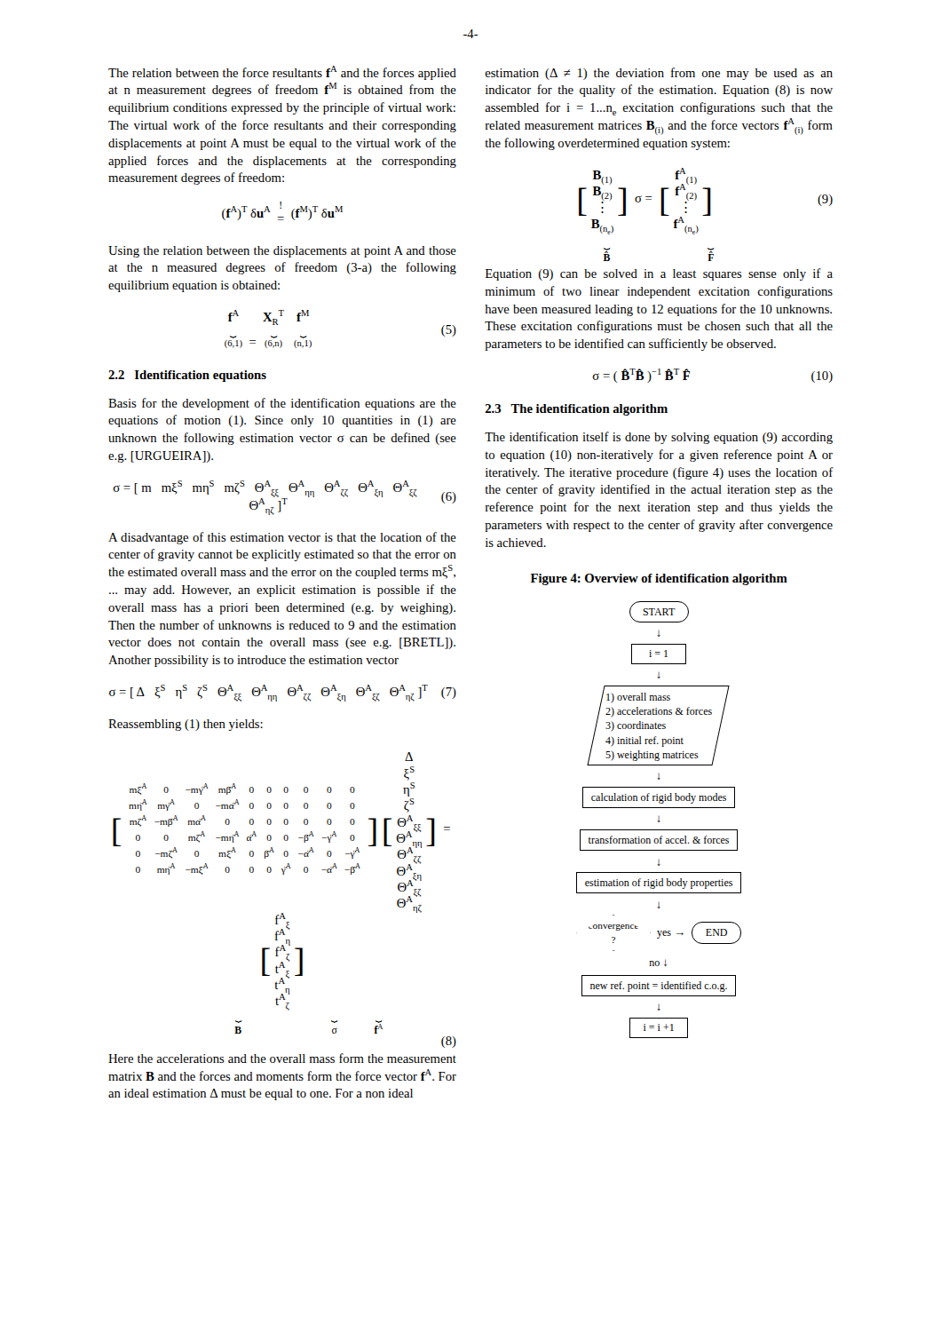-4-
The relation between the force resultants fA and the forces applied at n measurement degrees of freedom fM is obtained from the equilibrium conditions expressed by the principle of virtual work: The virtual work of the force resultants and their corresponding displacements at point A must be equal to the virtual work of the applied forces and the displacements at the corresponding measurement degrees of freedom:
(fA)T δuA != (fM)T δuM
Using the relation between the displacements at point A and those at the n measured degrees of freedom (3-a) the following equilibrium equation is obtained:
fA ⏟ (6,1) = XRT ⏟ (6,n) fM ⏟ (n,1)
(5)
2.2 Identification equations
Basis for the development of the identification equations are the equations of motion (1). Since only 10 quantities in (1) are unknown the following estimation vector σ can be defined (see e.g. [URGUEIRA]).
σ = [ m mξS mηS mζS ΘAξξ ΘAηη ΘAζζ ΘAξη ΘAξζ ΘAηζ ]T
(6)
A disadvantage of this estimation vector is that the location of the center of gravity cannot be explicitly estimated so that the error on the estimated overall mass and the error on the coupled terms mξS, ... may add. However, an explicit estimation is possible if the overall mass has a priori been determined (e.g. by weighing). Then the number of unknowns is reduced to 9 and the estimation vector does not contain the overall mass (see e.g. [BRETL]). Another possibility is to introduce the estimation vector
σ = [ Δ ξS ηS ζS ΘAξξ ΘAηη ΘAζζ ΘAξη ΘAξζ ΘAηζ ]T
(7)
Reassembling (1) then yields:
[
| mξ̈ A | 0 | −mγ̈ A | mβ̈ A | 0 | 0 | 0 | 0 | 0 | 0 |
| mη̈ A | mγ̈ A | 0 | −mα̈ A | 0 | 0 | 0 | 0 | 0 | 0 |
| mζ̈ A | −mβ̈ A | mα̈ A | 0 | 0 | 0 | 0 | 0 | 0 | 0 |
| 0 | 0 | mζ̈ A | −mη̈ A | α̈ A | 0 | 0 | −β̈ A | −γ̈ A | 0 |
| 0 | −mζ̈ A | 0 | mξ̈ A | 0 | β̈ A | 0 | −α̈ A | 0 | −γ̈ A |
| 0 | mη̈ A | −mξ̈ A | 0 | 0 | 0 | γ̈ A | 0 | −α̈ A | −β̈ A |
] [
Δ
ξS
ηS
ζS
ΘAξξ
ΘAηη
ΘAζζ
ΘAξη
ΘAξζ
ΘAηζ
] = [
fAξ
fAη
fAζ
tAξ
tAη
tAζ
]
⏟
B ⏟
σ ⏟
fA
(8)
Here the accelerations and the overall mass form the measurement matrix B and the forces and moments form the force vector fA. For an ideal estimation Δ must be equal to one. For a non ideal
estimation (Δ ≠ 1) the deviation from one may be used as an indicator for the quality of the estimation. Equation (8) is now assembled for i = 1...ne excitation configurations such that the related measurement matrices B(i) and the force vectors fA(i) form the following overdetermined equation system:
[
B(1)
B(2)
⋮
B(ne)
] σ = [
fA(1)
fA(2)
⋮
fA(ne)
]
(9)
⏟
B̂ ⏟
F̂
Equation (9) can be solved in a least squares sense only if a minimum of two linear independent excitation configurations have been measured leading to 12 equations for the 10 unknowns. These excitation configurations must be chosen such that all the parameters to be identified can sufficiently be observed.
σ = ( B̂TB̂ )−1 B̂T F̂
(10)
2.3 The identification algorithm
The identification itself is done by solving equation (9) according to equation (10) non-iteratively for a given reference point A or iteratively. The iterative procedure (figure 4) uses the location of the center of gravity identified in the actual iteration step as the reference point for the next iteration step and thus yields the parameters with respect to the center of gravity after convergence is achieved.
Figure 4: Overview of identification algorithm
START
↓
i = 1
↓
1) overall mass
2) accelerations & forces
3) coordinates
4) initial ref. point
5) weighting matrices
↓
calculation of rigid body modes
↓
transformation of accel. & forces
↓
estimation of rigid body properties
↓
convergence
?
yes →
END
no ↓
new ref. point = identified c.o.g.
↓
i = i +1